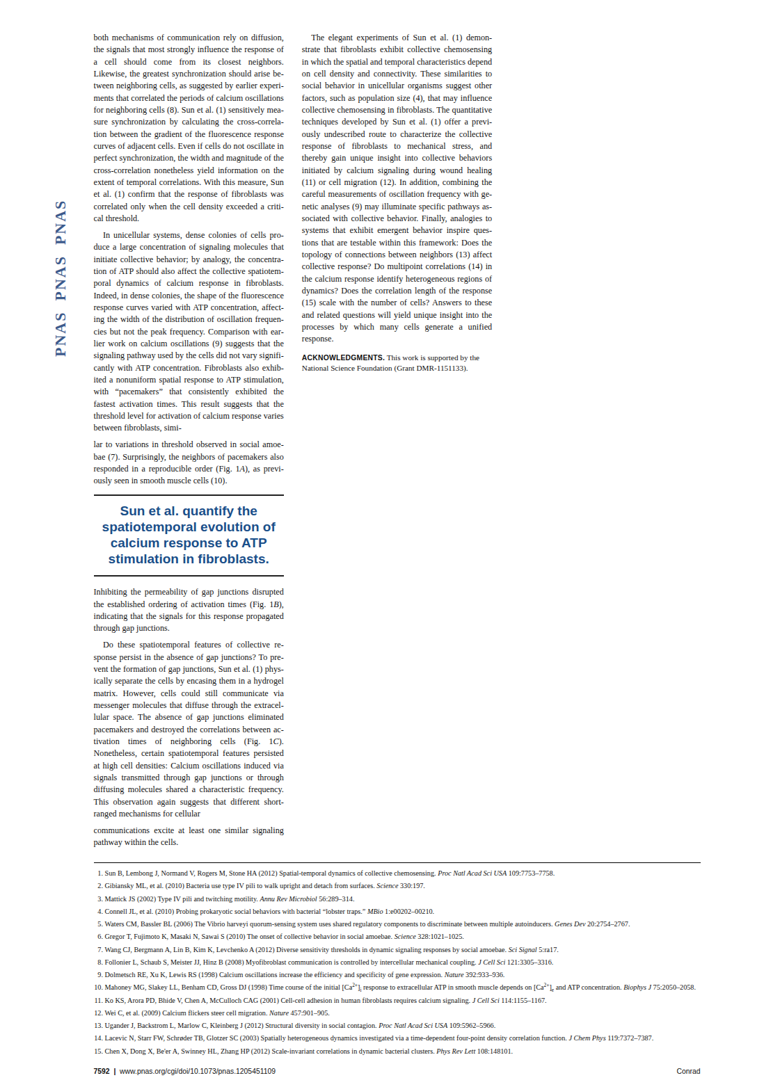PNAS PNAS PNAS
both mechanisms of communication rely on diffusion, the signals that most strongly influence the response of a cell should come from its closest neighbors. Likewise, the greatest synchronization should arise between neighboring cells, as suggested by earlier experiments that correlated the periods of calcium oscillations for neighboring cells (8). Sun et al. (1) sensitively measure synchronization by calculating the cross-correlation between the gradient of the fluorescence response curves of adjacent cells. Even if cells do not oscillate in perfect synchronization, the width and magnitude of the cross-correlation nonetheless yield information on the extent of temporal correlations. With this measure, Sun et al. (1) confirm that the response of fibroblasts was correlated only when the cell density exceeded a critical threshold.
In unicellular systems, dense colonies of cells produce a large concentration of signaling molecules that initiate collective behavior; by analogy, the concentration of ATP should also affect the collective spatiotemporal dynamics of calcium response in fibroblasts. Indeed, in dense colonies, the shape of the fluorescence response curves varied with ATP concentration, affecting the width of the distribution of oscillation frequencies but not the peak frequency. Comparison with earlier work on calcium oscillations (9) suggests that the signaling pathway used by the cells did not vary significantly with ATP concentration. Fibroblasts also exhibited a nonuniform spatial response to ATP stimulation, with “pacemakers” that consistently exhibited the fastest activation times. This result suggests that the threshold level for activation of calcium response varies between fibroblasts, simi-
lar to variations in threshold observed in social amoebae (7). Surprisingly, the neighbors of pacemakers also responded in a reproducible order (Fig. 1A), as previously seen in smooth muscle cells (10).
Sun et al. quantify the spatiotemporal evolution of calcium response to ATP stimulation in fibroblasts.
Inhibiting the permeability of gap junctions disrupted the established ordering of activation times (Fig. 1B), indicating that the signals for this response propagated through gap junctions.
Do these spatiotemporal features of collective response persist in the absence of gap junctions? To prevent the formation of gap junctions, Sun et al. (1) physically separate the cells by encasing them in a hydrogel matrix. However, cells could still communicate via messenger molecules that diffuse through the extracellular space. The absence of gap junctions eliminated pacemakers and destroyed the correlations between activation times of neighboring cells (Fig. 1C). Nonetheless, certain spatiotemporal features persisted at high cell densities: Calcium oscillations induced via signals transmitted through gap junctions or through diffusing molecules shared a characteristic frequency. This observation again suggests that different short-ranged mechanisms for cellular
communications excite at least one similar signaling pathway within the cells.
The elegant experiments of Sun et al. (1) demonstrate that fibroblasts exhibit collective chemosensing in which the spatial and temporal characteristics depend on cell density and connectivity. These similarities to social behavior in unicellular organisms suggest other factors, such as population size (4), that may influence collective chemosensing in fibroblasts. The quantitative techniques developed by Sun et al. (1) offer a previously undescribed route to characterize the collective response of fibroblasts to mechanical stress, and thereby gain unique insight into collective behaviors initiated by calcium signaling during wound healing (11) or cell migration (12). In addition, combining the careful measurements of oscillation frequency with genetic analyses (9) may illuminate specific pathways associated with collective behavior. Finally, analogies to systems that exhibit emergent behavior inspire questions that are testable within this framework: Does the topology of connections between neighbors (13) affect collective response? Do multipoint correlations (14) in the calcium response identify heterogeneous regions of dynamics? Does the correlation length of the response (15) scale with the number of cells? Answers to these and related questions will yield unique insight into the processes by which many cells generate a unified response.
ACKNOWLEDGMENTS. This work is supported by the National Science Foundation (Grant DMR-1151133).
Sun B, Lembong J, Normand V, Rogers M, Stone HA (2012) Spatial-temporal dynamics of collective chemosensing. Proc Natl Acad Sci USA 109:7753–7758.
Gibiansky ML, et al. (2010) Bacteria use type IV pili to walk upright and detach from surfaces. Science 330:197.
Mattick JS (2002) Type IV pili and twitching motility. Annu Rev Microbiol 56:289–314.
Connell JL, et al. (2010) Probing prokaryotic social behaviors with bacterial “lobster traps.” MBio 1:e00202–00210.
Waters CM, Bassler BL (2006) The Vibrio harveyi quorum-sensing system uses shared regulatory components to discriminate between multiple autoinducers. Genes Dev 20:2754–2767.
Gregor T, Fujimoto K, Masaki N, Sawai S (2010) The onset of collective behavior in social amoebae. Science 328:1021–1025.
Wang CJ, Bergmann A, Lin B, Kim K, Levchenko A (2012) Diverse sensitivity thresholds in dynamic signaling responses by social amoebae. Sci Signal 5:ra17.
Follonier L, Schaub S, Meister JJ, Hinz B (2008) Myofibroblast communication is controlled by intercellular mechanical coupling. J Cell Sci 121:3305–3316.
Dolmetsch RE, Xu K, Lewis RS (1998) Calcium oscillations increase the efficiency and specificity of gene expression. Nature 392:933–936.
Mahoney MG, Slakey LL, Benham CD, Gross DJ (1998) Time course of the initial [Ca2+]i response to extracellular ATP in smooth muscle depends on [Ca2+]e and ATP concentration. Biophys J 75:2050–2058.
Ko KS, Arora PD, Bhide V, Chen A, McCulloch CAG (2001) Cell-cell adhesion in human fibroblasts requires calcium signaling. J Cell Sci 114:1155–1167.
Wei C, et al. (2009) Calcium flickers steer cell migration. Nature 457:901–905.
Ugander J, Backstrom L, Marlow C, Kleinberg J (2012) Structural diversity in social contagion. Proc Natl Acad Sci USA 109:5962–5966.
Lacevic N, Starr FW, Schrøder TB, Glotzer SC (2003) Spatially heterogeneous dynamics investigated via a time-dependent four-point density correlation function. J Chem Phys 119:7372–7387.
Chen X, Dong X, Be'er A, Swinney HL, Zhang HP (2012) Scale-invariant correlations in dynamic bacterial clusters. Phys Rev Lett 108:148101.
7592 | www.pnas.org/cgi/doi/10.1073/pnas.1205451109
Conrad